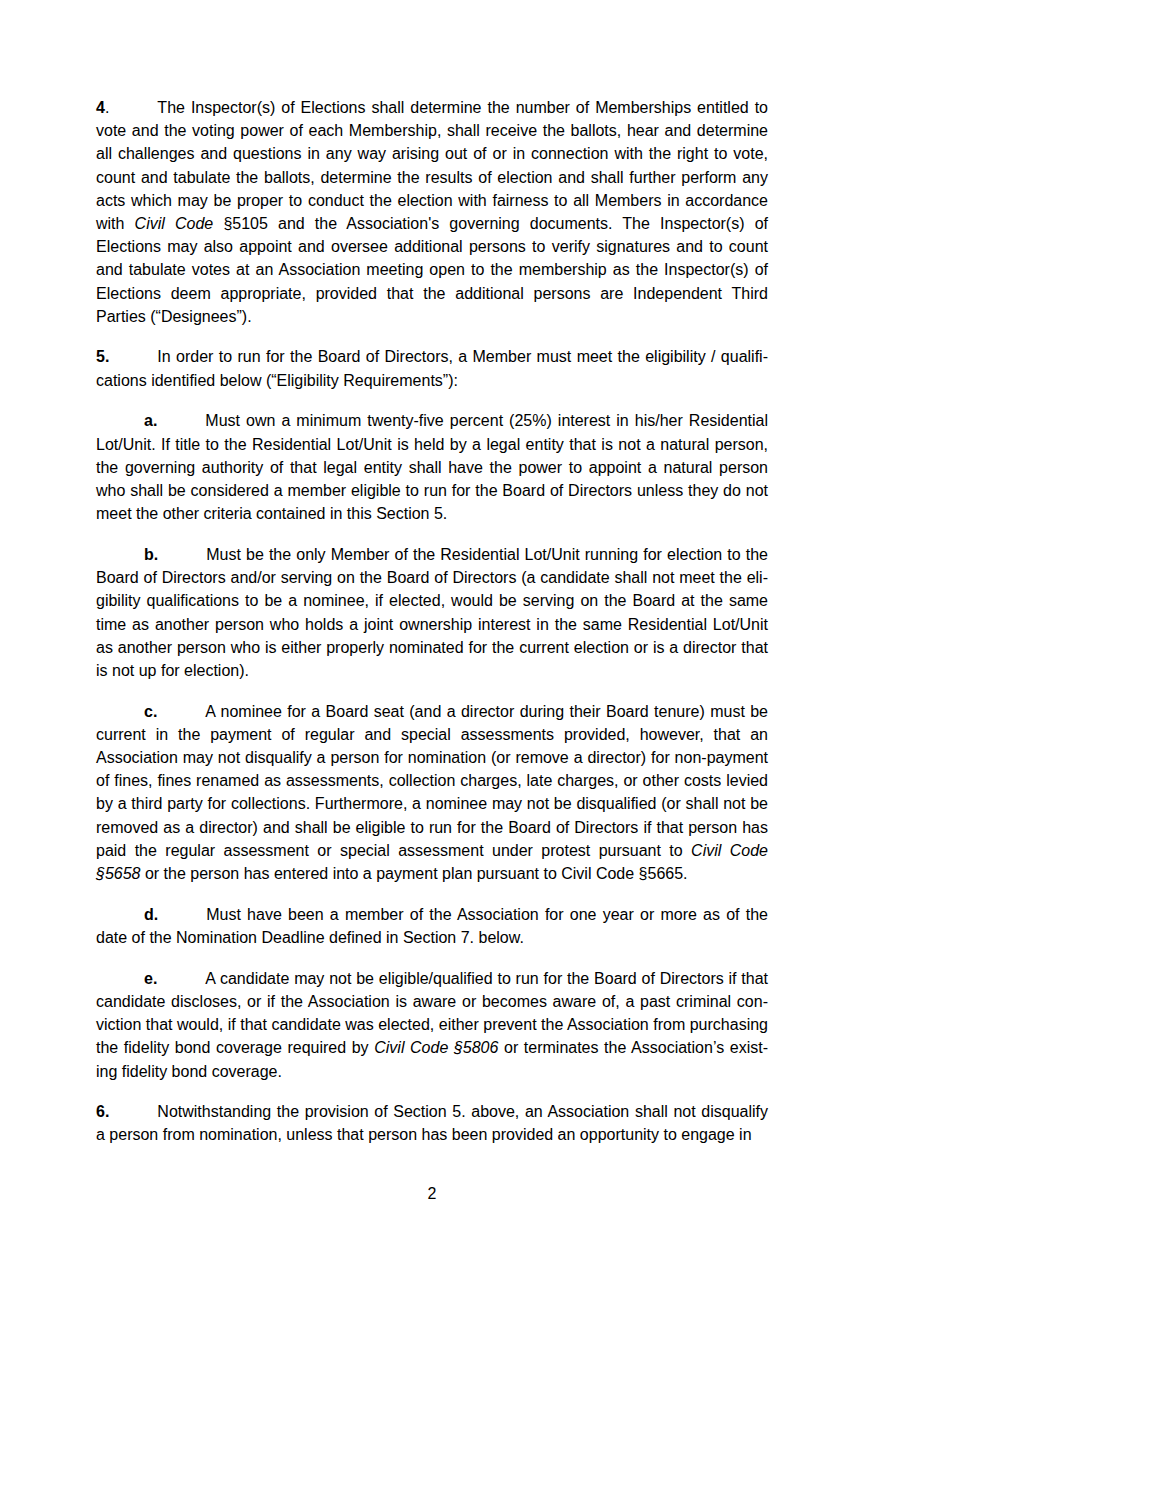4. The Inspector(s) of Elections shall determine the number of Memberships entitled to vote and the voting power of each Membership, shall receive the ballots, hear and determine all challenges and questions in any way arising out of or in connection with the right to vote, count and tabulate the ballots, determine the results of election and shall further perform any acts which may be proper to conduct the election with fairness to all Members in accordance with Civil Code §5105 and the Association's governing documents. The Inspector(s) of Elections may also appoint and oversee additional persons to verify signatures and to count and tabulate votes at an Association meeting open to the membership as the Inspector(s) of Elections deem appropriate, provided that the additional persons are Independent Third Parties (“Designees”).
5. In order to run for the Board of Directors, a Member must meet the eligibility / qualifications identified below (“Eligibility Requirements”):
a. Must own a minimum twenty-five percent (25%) interest in his/her Residential Lot/Unit. If title to the Residential Lot/Unit is held by a legal entity that is not a natural person, the governing authority of that legal entity shall have the power to appoint a natural person who shall be considered a member eligible to run for the Board of Directors unless they do not meet the other criteria contained in this Section 5.
b. Must be the only Member of the Residential Lot/Unit running for election to the Board of Directors and/or serving on the Board of Directors (a candidate shall not meet the eligibility qualifications to be a nominee, if elected, would be serving on the Board at the same time as another person who holds a joint ownership interest in the same Residential Lot/Unit as another person who is either properly nominated for the current election or is a director that is not up for election).
c. A nominee for a Board seat (and a director during their Board tenure) must be current in the payment of regular and special assessments provided, however, that an Association may not disqualify a person for nomination (or remove a director) for non-payment of fines, fines renamed as assessments, collection charges, late charges, or other costs levied by a third party for collections. Furthermore, a nominee may not be disqualified (or shall not be removed as a director) and shall be eligible to run for the Board of Directors if that person has paid the regular assessment or special assessment under protest pursuant to Civil Code §5658 or the person has entered into a payment plan pursuant to Civil Code §5665.
d. Must have been a member of the Association for one year or more as of the date of the Nomination Deadline defined in Section 7. below.
e. A candidate may not be eligible/qualified to run for the Board of Directors if that candidate discloses, or if the Association is aware or becomes aware of, a past criminal conviction that would, if that candidate was elected, either prevent the Association from purchasing the fidelity bond coverage required by Civil Code §5806 or terminates the Association’s existing fidelity bond coverage.
6. Notwithstanding the provision of Section 5. above, an Association shall not disqualify a person from nomination, unless that person has been provided an opportunity to engage in
2